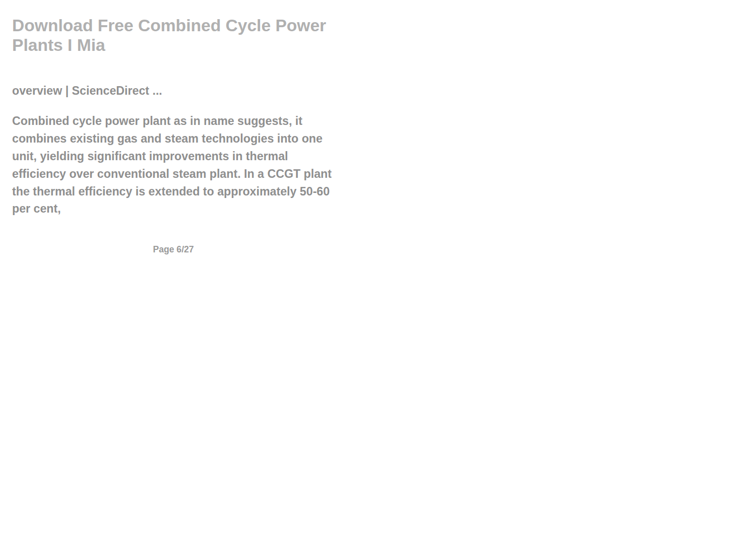Download Free Combined Cycle Power Plants I Mia
overview | ScienceDirect ...
Combined cycle power plant as in name suggests, it combines existing gas and steam technologies into one unit, yielding significant improvements in thermal efficiency over conventional steam plant. In a CCGT plant the thermal efficiency is extended to approximately 50-60 per cent,
Page 6/27